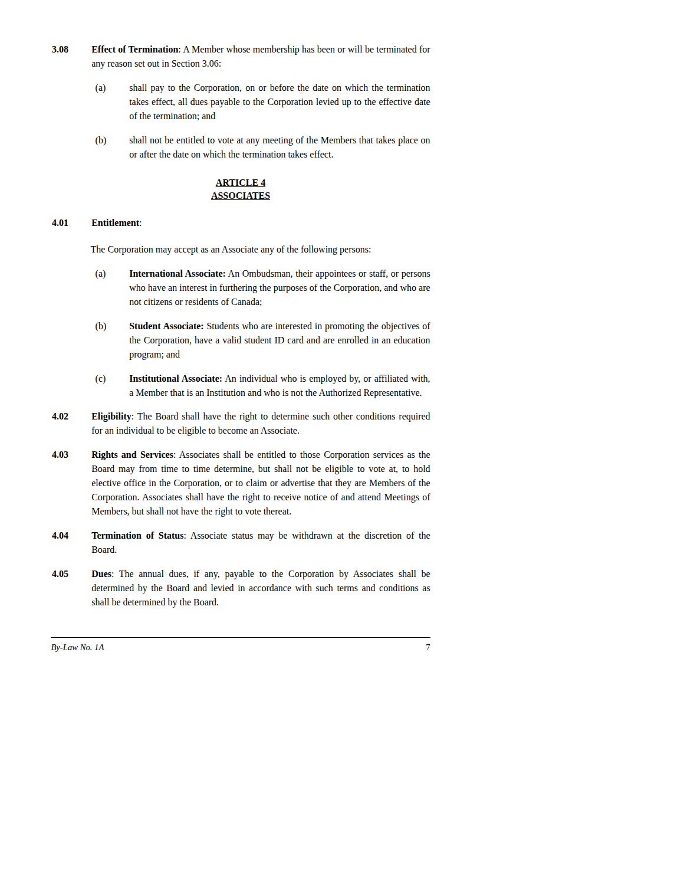3.08
Effect of Termination: A Member whose membership has been or will be terminated for any reason set out in Section 3.06:
(a)
shall pay to the Corporation, on or before the date on which the termination takes effect, all dues payable to the Corporation levied up to the effective date of the termination; and
(b)
shall not be entitled to vote at any meeting of the Members that takes place on or after the date on which the termination takes effect.
ARTICLE 4 ASSOCIATES
4.01
Entitlement:
The Corporation may accept as an Associate any of the following persons:
(a)
International Associate: An Ombudsman, their appointees or staff, or persons who have an interest in furthering the purposes of the Corporation, and who are not citizens or residents of Canada;
(b)
Student Associate: Students who are interested in promoting the objectives of the Corporation, have a valid student ID card and are enrolled in an education program; and
(c)
Institutional Associate: An individual who is employed by, or affiliated with, a Member that is an Institution and who is not the Authorized Representative.
4.02
Eligibility: The Board shall have the right to determine such other conditions required for an individual to be eligible to become an Associate.
4.03
Rights and Services: Associates shall be entitled to those Corporation services as the Board may from time to time determine, but shall not be eligible to vote at, to hold elective office in the Corporation, or to claim or advertise that they are Members of the Corporation. Associates shall have the right to receive notice of and attend Meetings of Members, but shall not have the right to vote thereat.
4.04
Termination of Status: Associate status may be withdrawn at the discretion of the Board.
4.05
Dues: The annual dues, if any, payable to the Corporation by Associates shall be determined by the Board and levied in accordance with such terms and conditions as shall be determined by the Board.
By-Law No. 1A
7